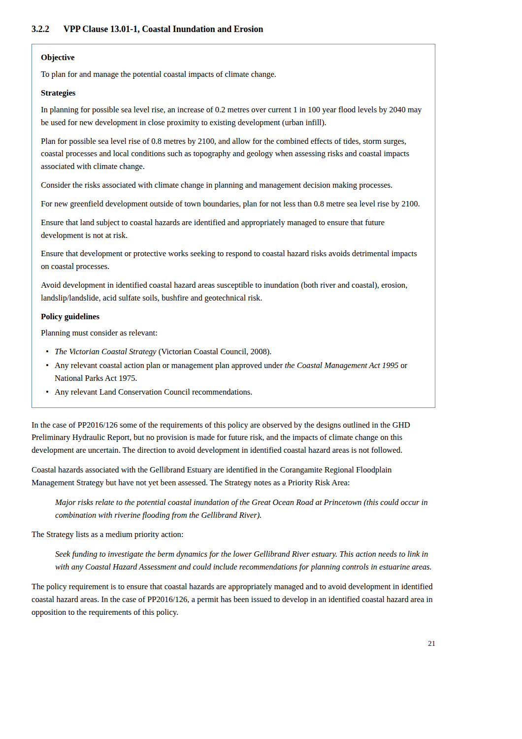3.2.2 VPP Clause 13.01-1, Coastal Inundation and Erosion
Objective
To plan for and manage the potential coastal impacts of climate change.
Strategies
In planning for possible sea level rise, an increase of 0.2 metres over current 1 in 100 year flood levels by 2040 may be used for new development in close proximity to existing development (urban infill).
Plan for possible sea level rise of 0.8 metres by 2100, and allow for the combined effects of tides, storm surges, coastal processes and local conditions such as topography and geology when assessing risks and coastal impacts associated with climate change.
Consider the risks associated with climate change in planning and management decision making processes.
For new greenfield development outside of town boundaries, plan for not less than 0.8 metre sea level rise by 2100.
Ensure that land subject to coastal hazards are identified and appropriately managed to ensure that future development is not at risk.
Ensure that development or protective works seeking to respond to coastal hazard risks avoids detrimental impacts on coastal processes.
Avoid development in identified coastal hazard areas susceptible to inundation (both river and coastal), erosion, landslip/landslide, acid sulfate soils, bushfire and geotechnical risk.
Policy guidelines
Planning must consider as relevant:
The Victorian Coastal Strategy (Victorian Coastal Council, 2008).
Any relevant coastal action plan or management plan approved under the Coastal Management Act 1995 or National Parks Act 1975.
Any relevant Land Conservation Council recommendations.
In the case of PP2016/126 some of the requirements of this policy are observed by the designs outlined in the GHD Preliminary Hydraulic Report, but no provision is made for future risk, and the impacts of climate change on this development are uncertain. The direction to avoid development in identified coastal hazard areas is not followed.
Coastal hazards associated with the Gellibrand Estuary are identified in the Corangamite Regional Floodplain Management Strategy but have not yet been assessed. The Strategy notes as a Priority Risk Area:
Major risks relate to the potential coastal inundation of the Great Ocean Road at Princetown (this could occur in combination with riverine flooding from the Gellibrand River).
The Strategy lists as a medium priority action:
Seek funding to investigate the berm dynamics for the lower Gellibrand River estuary. This action needs to link in with any Coastal Hazard Assessment and could include recommendations for planning controls in estuarine areas.
The policy requirement is to ensure that coastal hazards are appropriately managed and to avoid development in identified coastal hazard areas. In the case of PP2016/126, a permit has been issued to develop in an identified coastal hazard area in opposition to the requirements of this policy.
21